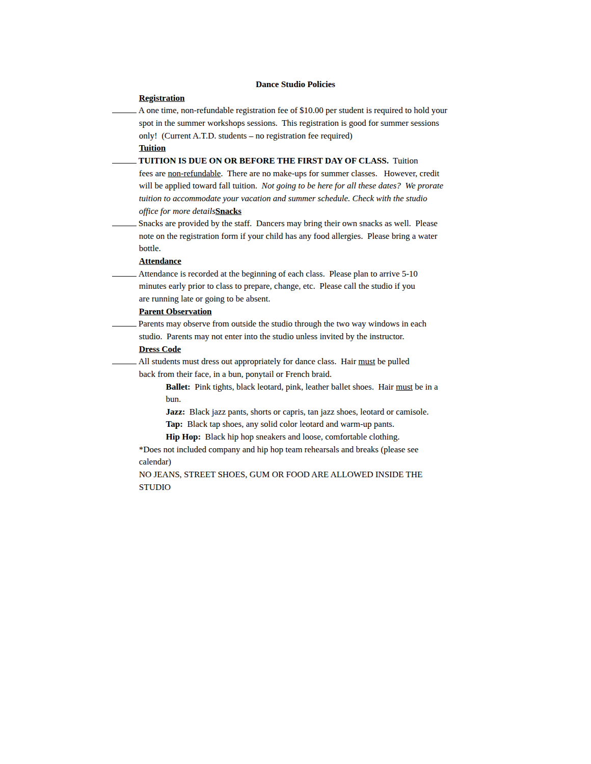Dance Studio Policies
Registration
A one time, non-refundable registration fee of $10.00 per student is required to hold your
spot in the summer workshops sessions. This registration is good for summer sessions
only! (Current A.T.D. students – no registration fee required)
Tuition
TUITION IS DUE ON OR BEFORE THE FIRST DAY OF CLASS. Tuition
fees are non-refundable. There are no make-ups for summer classes. However, credit
will be applied toward fall tuition. Not going to be here for all these dates? We prorate
tuition to accommodate your vacation and summer schedule. Check with the studio
office for more details Snacks
Snacks are provided by the staff. Dancers may bring their own snacks as well. Please
note on the registration form if your child has any food allergies. Please bring a water bottle.
Attendance
Attendance is recorded at the beginning of each class. Please plan to arrive 5-10
minutes early prior to class to prepare, change, etc. Please call the studio if you
are running late or going to be absent.
Parent Observation
Parents may observe from outside the studio through the two way windows in each
studio. Parents may not enter into the studio unless invited by the instructor.
Dress Code
All students must dress out appropriately for dance class. Hair must be pulled
back from their face, in a bun, ponytail or French braid.
Ballet: Pink tights, black leotard, pink, leather ballet shoes. Hair must be in a bun.
Jazz: Black jazz pants, shorts or capris, tan jazz shoes, leotard or camisole.
Tap: Black tap shoes, any solid color leotard and warm-up pants.
Hip Hop: Black hip hop sneakers and loose, comfortable clothing.
*Does not included company and hip hop team rehearsals and breaks (please see calendar)
NO JEANS, STREET SHOES, GUM OR FOOD ARE ALLOWED INSIDE THE STUDIO